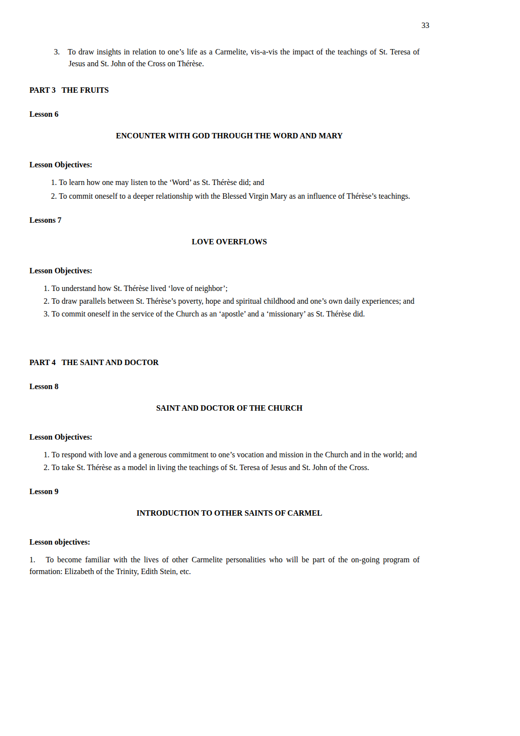33
3. To draw insights in relation to one’s life as a Carmelite, vis-a-vis the impact of the teachings of St. Teresa of Jesus and St. John of the Cross on Thérèse.
PART 3 THE FRUITS
Lesson 6
ENCOUNTER WITH GOD THROUGH THE WORD AND MARY
Lesson Objectives:
To learn how one may listen to the ‘Word’ as St. Thérèse did; and
To commit oneself to a deeper relationship with the Blessed Virgin Mary as an influence of Thérèse’s teachings.
Lessons 7
LOVE OVERFLOWS
Lesson Objectives:
To understand how St. Thérèse lived ‘love of neighbor’;
To draw parallels between St. Thérèse’s poverty, hope and spiritual childhood and one’s own daily experiences; and
To commit oneself in the service of the Church as an ‘apostle’ and a ‘missionary’ as St. Thérèse did.
PART 4 THE SAINT AND DOCTOR
Lesson 8
SAINT AND DOCTOR OF THE CHURCH
Lesson Objectives:
To respond with love and a generous commitment to one’s vocation and mission in the Church and in the world; and
To take St. Thérèse as a model in living the teachings of St. Teresa of Jesus and St. John of the Cross.
Lesson 9
INTRODUCTION TO OTHER SAINTS OF CARMEL
Lesson objectives:
1. To become familiar with the lives of other Carmelite personalities who will be part of the on-going program of formation: Elizabeth of the Trinity, Edith Stein, etc.